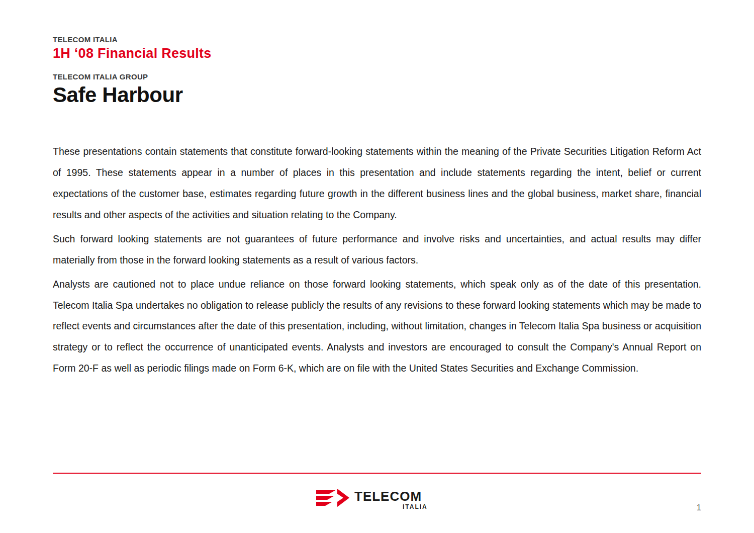TELECOM ITALIA
1H ‘08 Financial Results
TELECOM ITALIA GROUP
Safe Harbour
These presentations contain statements that constitute forward-looking statements within the meaning of the Private Securities Litigation Reform Act of 1995. These statements appear in a number of places in this presentation and include statements regarding the intent, belief or current expectations of the customer base, estimates regarding future growth in the different business lines and the global business, market share, financial results and other aspects of the activities and situation relating to the Company.
Such forward looking statements are not guarantees of future performance and involve risks and uncertainties, and actual results may differ materially from those in the forward looking statements as a result of various factors.
Analysts are cautioned not to place undue reliance on those forward looking statements, which speak only as of the date of this presentation. Telecom Italia Spa undertakes no obligation to release publicly the results of any revisions to these forward looking statements which may be made to reflect events and circumstances after the date of this presentation, including, without limitation, changes in Telecom Italia Spa business or acquisition strategy or to reflect the occurrence of unanticipated events. Analysts and investors are encouraged to consult the Company's Annual Report on Form 20-F as well as periodic filings made on Form 6-K, which are on file with the United States Securities and Exchange Commission.
TELECOM ITALIA
1